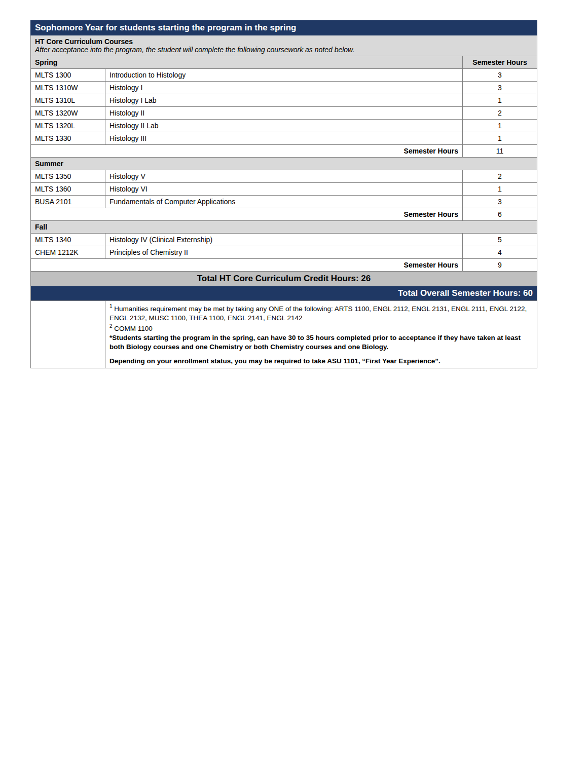| Sophomore Year for students starting the program in the spring |
| HT Core Curriculum Courses After acceptance into the program, the student will complete the following coursework as noted below. |
| Spring | Semester Hours |
| MLTS 1300 | Introduction to Histology | 3 |
| MLTS 1310W | Histology I | 3 |
| MLTS 1310L | Histology I Lab | 1 |
| MLTS 1320W | Histology II | 2 |
| MLTS 1320L | Histology II Lab | 1 |
| MLTS 1330 | Histology III | 1 |
| Semester Hours | 11 |
| Summer |
| MLTS 1350 | Histology V | 2 |
| MLTS 1360 | Histology VI | 1 |
| BUSA 2101 | Fundamentals of Computer Applications | 3 |
| Semester Hours | 6 |
| Fall |
| MLTS 1340 | Histology IV (Clinical Externship) | 5 |
| CHEM 1212K | Principles of Chemistry II | 4 |
| Semester Hours | 9 |
| Total HT Core Curriculum Credit Hours: 26 |
| Total Overall Semester Hours: 60 |
| | 1 Humanities requirement may be met by taking any ONE of the following: ARTS 1100, ENGL 2112, ENGL 2131, ENGL 2111, ENGL 2122, ENGL 2132, MUSC 1100, THEA 1100, ENGL 2141, ENGL 2142 2 COMM 1100 *Students starting the program in the spring, can have 30 to 35 hours completed prior to acceptance if they have taken at least both Biology courses and one Chemistry or both Chemistry courses and one Biology. Depending on your enrollment status, you may be required to take ASU 1101, “First Year Experience”. |